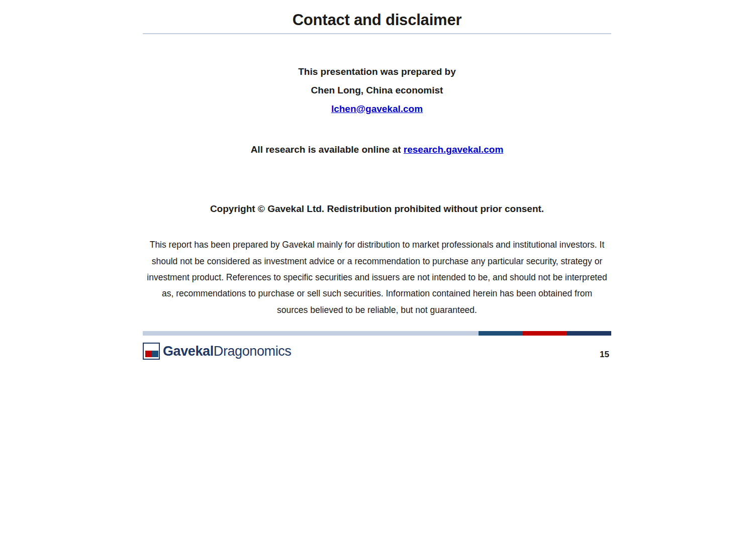Contact and disclaimer
This presentation was prepared by
Chen Long, China economist
lchen@gavekal.com
All research is available online at research.gavekal.com
Copyright © Gavekal Ltd. Redistribution prohibited without prior consent.
This report has been prepared by Gavekal mainly for distribution to market professionals and institutional investors. It should not be considered as investment advice or a recommendation to purchase any particular security, strategy or investment product. References to specific securities and issuers are not intended to be, and should not be interpreted as, recommendations to purchase or sell such securities. Information contained herein has been obtained from sources believed to be reliable, but not guaranteed.
Gavekal Dragonomics
15